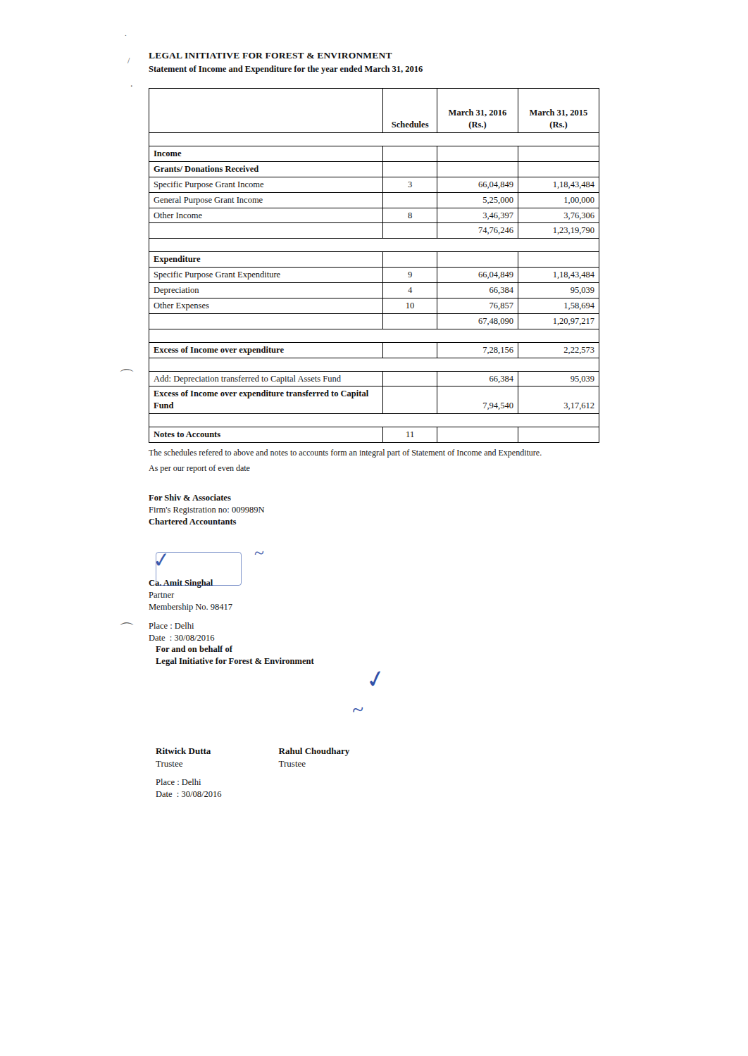.
/
.
⌒
⌒
LEGAL INITIATIVE FOR FOREST & ENVIRONMENT
Statement of Income and Expenditure for the year ended March 31, 2016
| | Schedules | March 31, 2016 (Rs.) | March 31, 2015 (Rs.) |
| --- | --- | --- | --- |
| Income | | | |
| Grants/ Donations Received | | | |
| Specific Purpose Grant Income | 3 | 66,04,849 | 1,18,43,484 |
| General Purpose Grant Income | | 5,25,000 | 1,00,000 |
| Other Income | 8 | 3,46,397 | 3,76,306 |
| | | 74,76,246 | 1,23,19,790 |
| Expenditure | | | |
| Specific Purpose Grant Expenditure | 9 | 66,04,849 | 1,18,43,484 |
| Depreciation | 4 | 66,384 | 95,039 |
| Other Expenses | 10 | 76,857 | 1,58,694 |
| | | 67,48,090 | 1,20,97,217 |
| Excess of Income over expenditure | | 7,28,156 | 2,22,573 |
| Add: Depreciation transferred to Capital Assets Fund | | 66,384 | 95,039 |
| Excess of Income over expenditure transferred to Capital Fund | | 7,94,540 | 3,17,612 |
| Notes to Accounts | 11 | | |
The schedules refered to above and notes to accounts form an integral part of Statement of Income and Expenditure.
As per our report of even date
For Shiv & Associates
Firm's Registration no: 009989N
Chartered Accountants
✓
~
Ca. Amit Singhal
Partner
Membership No. 98417
Place : Delhi
Date : 30/08/2016
For and on behalf of
Legal Initiative for Forest & Environment
✓
~
Ritwick Dutta
Trustee
Rahul Choudhary
Trustee
Place : Delhi
Date : 30/08/2016